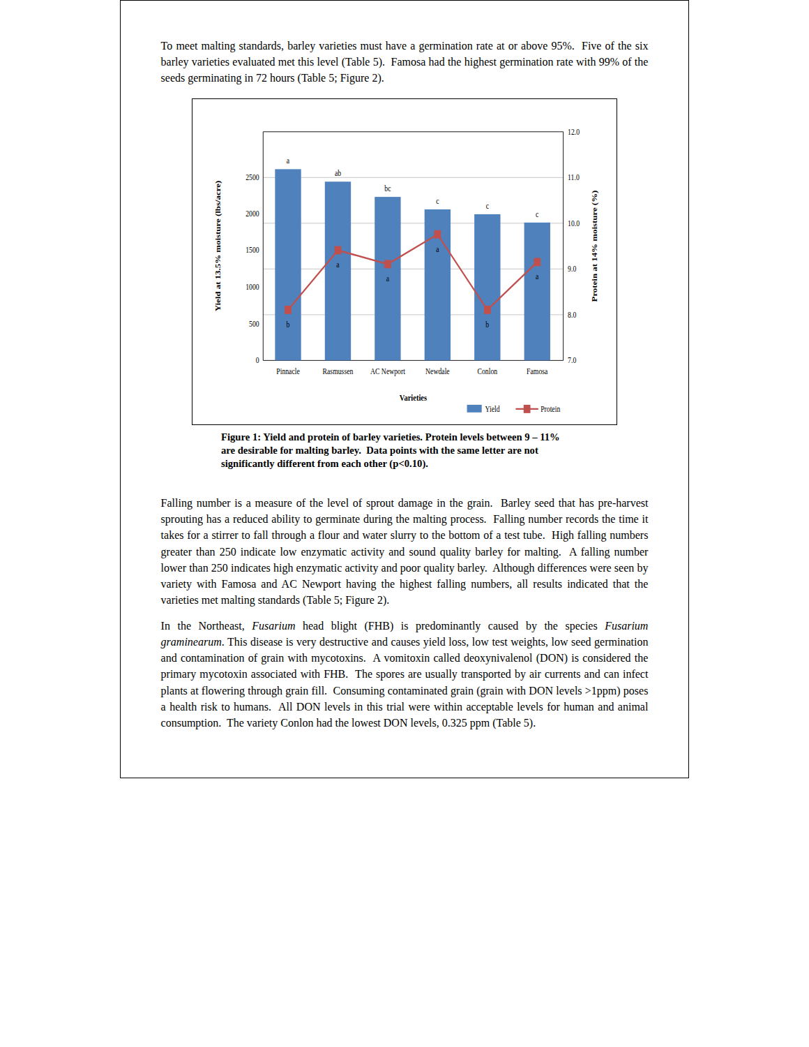To meet malting standards, barley varieties must have a germination rate at or above 95%. Five of the six barley varieties evaluated met this level (Table 5). Famosa had the highest germination rate with 99% of the seeds germinating in 72 hours (Table 5; Figure 2).
0 500 1000 1500 2000 2500 7.0 8.0 9.0 10.0 11.0 12.0 Yield at 13.5% moisture (lbs/acre) Protein at 14% moisture (%) Varieties a ab bc c c c b a a a b a Pinnacle Rasmussen AC Newport Newdale Conlon Famosa Yield Protein
Figure 1: Yield and protein of barley varieties. Protein levels between 9 – 11% are desirable for malting barley. Data points with the same letter are not significantly different from each other (p<0.10).
Falling number is a measure of the level of sprout damage in the grain. Barley seed that has pre-harvest sprouting has a reduced ability to germinate during the malting process. Falling number records the time it takes for a stirrer to fall through a flour and water slurry to the bottom of a test tube. High falling numbers greater than 250 indicate low enzymatic activity and sound quality barley for malting. A falling number lower than 250 indicates high enzymatic activity and poor quality barley. Although differences were seen by variety with Famosa and AC Newport having the highest falling numbers, all results indicated that the varieties met malting standards (Table 5; Figure 2).
In the Northeast, Fusarium head blight (FHB) is predominantly caused by the species Fusarium graminearum. This disease is very destructive and causes yield loss, low test weights, low seed germination and contamination of grain with mycotoxins. A vomitoxin called deoxynivalenol (DON) is considered the primary mycotoxin associated with FHB. The spores are usually transported by air currents and can infect plants at flowering through grain fill. Consuming contaminated grain (grain with DON levels >1ppm) poses a health risk to humans. All DON levels in this trial were within acceptable levels for human and animal consumption. The variety Conlon had the lowest DON levels, 0.325 ppm (Table 5).